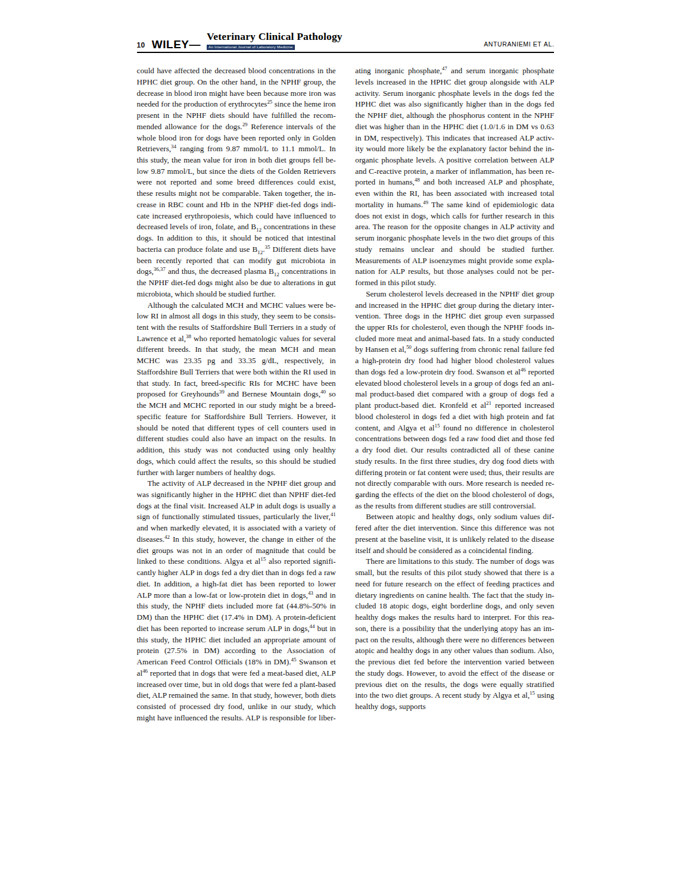10 WILEY— Veterinary Clinical Pathology
An International Journal of Laboratory Medicine Anturaniemi et al.
could have affected the decreased blood concentrations in the HPHC diet group. On the other hand, in the NPHF group, the decrease in blood iron might have been because more iron was needed for the production of erythrocytes25 since the heme iron present in the NPHF diets should have fulfilled the recommended allowance for the dogs.29 Reference intervals of the whole blood iron for dogs have been reported only in Golden Retrievers,34 ranging from 9.87 mmol/L to 11.1 mmol/L. In this study, the mean value for iron in both diet groups fell below 9.87 mmol/L, but since the diets of the Golden Retrievers were not reported and some breed differences could exist, these results might not be comparable. Taken together, the increase in RBC count and Hb in the NPHF diet-fed dogs indicate increased erythropoiesis, which could have influenced to decreased levels of iron, folate, and B12 concentrations in these dogs. In addition to this, it should be noticed that intestinal bacteria can produce folate and use B12.35 Different diets have been recently reported that can modify gut microbiota in dogs,36,37 and thus, the decreased plasma B12 concentrations in the NPHF diet-fed dogs might also be due to alterations in gut microbiota, which should be studied further.
Although the calculated MCH and MCHC values were below RI in almost all dogs in this study, they seem to be consistent with the results of Staffordshire Bull Terriers in a study of Lawrence et al,38 who reported hematologic values for several different breeds. In that study, the mean MCH and mean MCHC was 23.35 pg and 33.35 g/dL, respectively, in Staffordshire Bull Terriers that were both within the RI used in that study. In fact, breed-specific RIs for MCHC have been proposed for Greyhounds39 and Bernese Mountain dogs,40 so the MCH and MCHC reported in our study might be a breed-specific feature for Staffordshire Bull Terriers. However, it should be noted that different types of cell counters used in different studies could also have an impact on the results. In addition, this study was not conducted using only healthy dogs, which could affect the results, so this should be studied further with larger numbers of healthy dogs.
The activity of ALP decreased in the NPHF diet group and was significantly higher in the HPHC diet than NPHF diet-fed dogs at the final visit. Increased ALP in adult dogs is usually a sign of functionally stimulated tissues, particularly the liver,41 and when markedly elevated, it is associated with a variety of diseases.42 In this study, however, the change in either of the diet groups was not in an order of magnitude that could be linked to these conditions. Algya et al15 also reported significantly higher ALP in dogs fed a dry diet than in dogs fed a raw diet. In addition, a high-fat diet has been reported to lower ALP more than a low-fat or low-protein diet in dogs,43 and in this study, the NPHF diets included more fat (44.8%-50% in DM) than the HPHC diet (17.4% in DM). A protein-deficient diet has been reported to increase serum ALP in dogs,44 but in this study, the HPHC diet included an appropriate amount of protein (27.5% in DM) according to the Association of American Feed Control Officials (18% in DM).45 Swanson et al46 reported that in dogs that were fed a meat-based diet, ALP increased over time, but in old dogs that were fed a plant-based diet, ALP remained the same. In that study, however, both diets consisted of processed dry food, unlike in our study, which might have influenced the results. ALP is responsible for liberating inorganic phosphate,47 and serum inorganic phosphate levels increased in the HPHC diet group alongside with ALP activity. Serum inorganic phosphate levels in the dogs fed the HPHC diet was also significantly higher than in the dogs fed the NPHF diet, although the phosphorus content in the NPHF diet was higher than in the HPHC diet (1.0/1.6 in DM vs 0.63 in DM, respectively). This indicates that increased ALP activity would more likely be the explanatory factor behind the inorganic phosphate levels. A positive correlation between ALP and C-reactive protein, a marker of inflammation, has been reported in humans,48 and both increased ALP and phosphate, even within the RI, has been associated with increased total mortality in humans.49 The same kind of epidemiologic data does not exist in dogs, which calls for further research in this area. The reason for the opposite changes in ALP activity and serum inorganic phosphate levels in the two diet groups of this study remains unclear and should be studied further. Measurements of ALP isoenzymes might provide some explanation for ALP results, but those analyses could not be performed in this pilot study.
Serum cholesterol levels decreased in the NPHF diet group and increased in the HPHC diet group during the dietary intervention. Three dogs in the HPHC diet group even surpassed the upper RIs for cholesterol, even though the NPHF foods included more meat and animal-based fats. In a study conducted by Hansen et al,50 dogs suffering from chronic renal failure fed a high-protein dry food had higher blood cholesterol values than dogs fed a low-protein dry food. Swanson et al46 reported elevated blood cholesterol levels in a group of dogs fed an animal product-based diet compared with a group of dogs fed a plant product-based diet. Kronfeld et al21 reported increased blood cholesterol in dogs fed a diet with high protein and fat content, and Algya et al15 found no difference in cholesterol concentrations between dogs fed a raw food diet and those fed a dry food diet. Our results contradicted all of these canine study results. In the first three studies, dry dog food diets with differing protein or fat content were used; thus, their results are not directly comparable with ours. More research is needed regarding the effects of the diet on the blood cholesterol of dogs, as the results from different studies are still controversial.
Between atopic and healthy dogs, only sodium values differed after the diet intervention. Since this difference was not present at the baseline visit, it is unlikely related to the disease itself and should be considered as a coincidental finding.
There are limitations to this study. The number of dogs was small, but the results of this pilot study showed that there is a need for future research on the effect of feeding practices and dietary ingredients on canine health. The fact that the study included 18 atopic dogs, eight borderline dogs, and only seven healthy dogs makes the results hard to interpret. For this reason, there is a possibility that the underlying atopy has an impact on the results, although there were no differences between atopic and healthy dogs in any other values than sodium. Also, the previous diet fed before the intervention varied between the study dogs. However, to avoid the effect of the disease or previous diet on the results, the dogs were equally stratified into the two diet groups. A recent study by Algya et al,15 using healthy dogs, supports